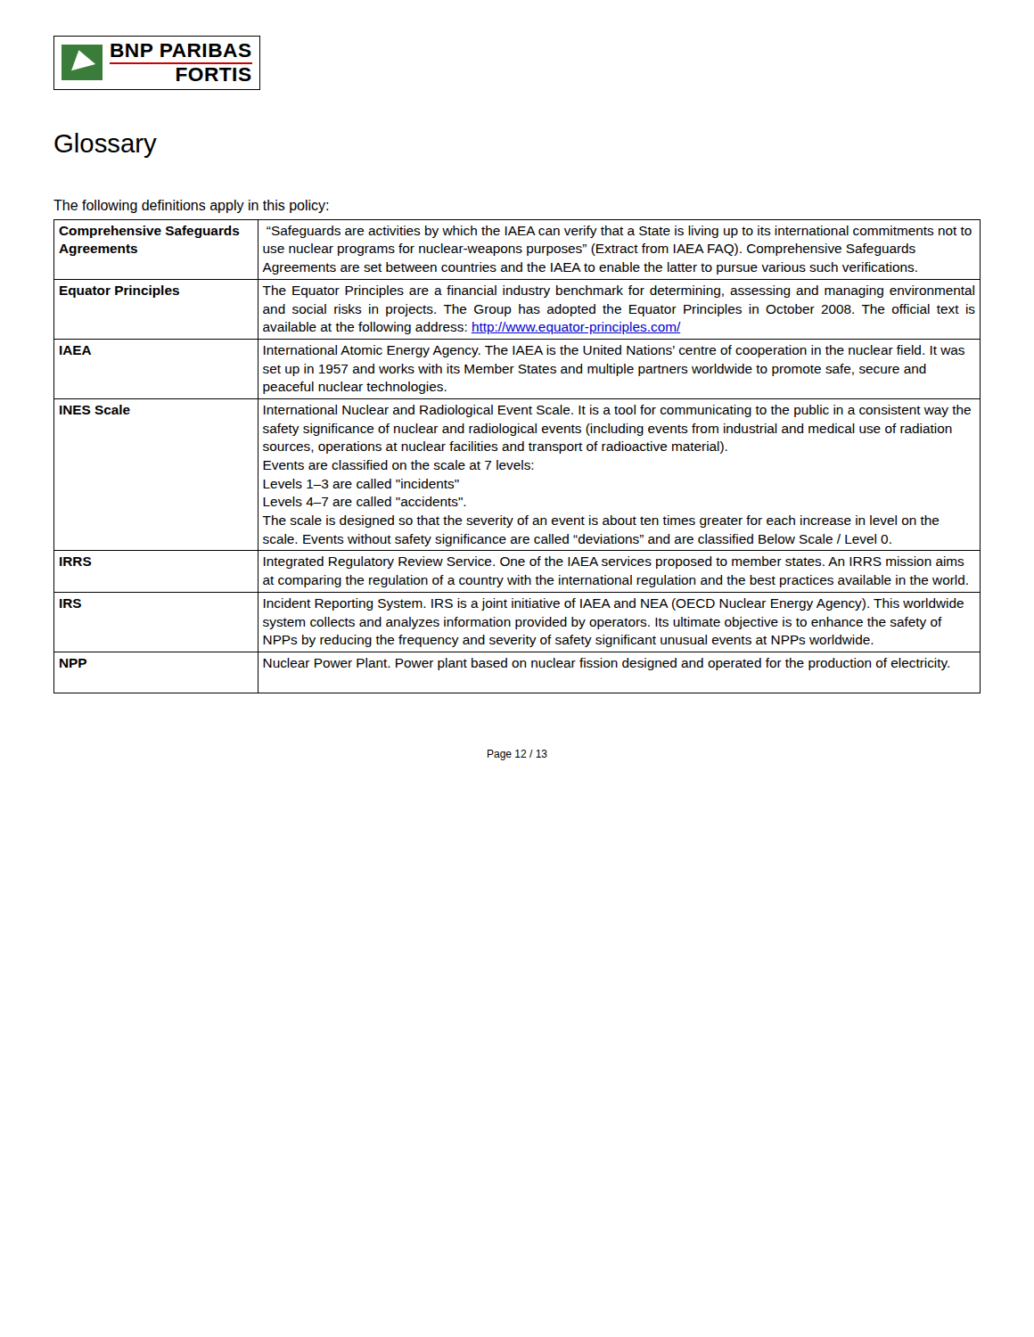BNP PARIBAS
FORTIS
Glossary
The following definitions apply in this policy:
| Comprehensive Safeguards Agreements | “Safeguards are activities by which the IAEA can verify that a State is living up to its international commitments not to use nuclear programs for nuclear-weapons purposes” (Extract from IAEA FAQ). Comprehensive Safeguards Agreements are set between countries and the IAEA to enable the latter to pursue various such verifications. |
| Equator Principles | The Equator Principles are a financial industry benchmark for determining, assessing and managing environmental and social risks in projects. The Group has adopted the Equator Principles in October 2008. The official text is available at the following address: http://www.equator-principles.com/ |
| IAEA | International Atomic Energy Agency. The IAEA is the United Nations’ centre of cooperation in the nuclear field. It was set up in 1957 and works with its Member States and multiple partners worldwide to promote safe, secure and peaceful nuclear technologies. |
| INES Scale | International Nuclear and Radiological Event Scale. It is a tool for communicating to the public in a consistent way the safety significance of nuclear and radiological events (including events from industrial and medical use of radiation sources, operations at nuclear facilities and transport of radioactive material). Events are classified on the scale at 7 levels: Levels 1–3 are called "incidents" Levels 4–7 are called "accidents". The scale is designed so that the severity of an event is about ten times greater for each increase in level on the scale. Events without safety significance are called “deviations” and are classified Below Scale / Level 0. |
| IRRS | Integrated Regulatory Review Service. One of the IAEA services proposed to member states. An IRRS mission aims at comparing the regulation of a country with the international regulation and the best practices available in the world. |
| IRS | Incident Reporting System. IRS is a joint initiative of IAEA and NEA (OECD Nuclear Energy Agency). This worldwide system collects and analyzes information provided by operators. Its ultimate objective is to enhance the safety of NPPs by reducing the frequency and severity of safety significant unusual events at NPPs worldwide. |
| NPP | Nuclear Power Plant. Power plant based on nuclear fission designed and operated for the production of electricity. |
Page 12 / 13